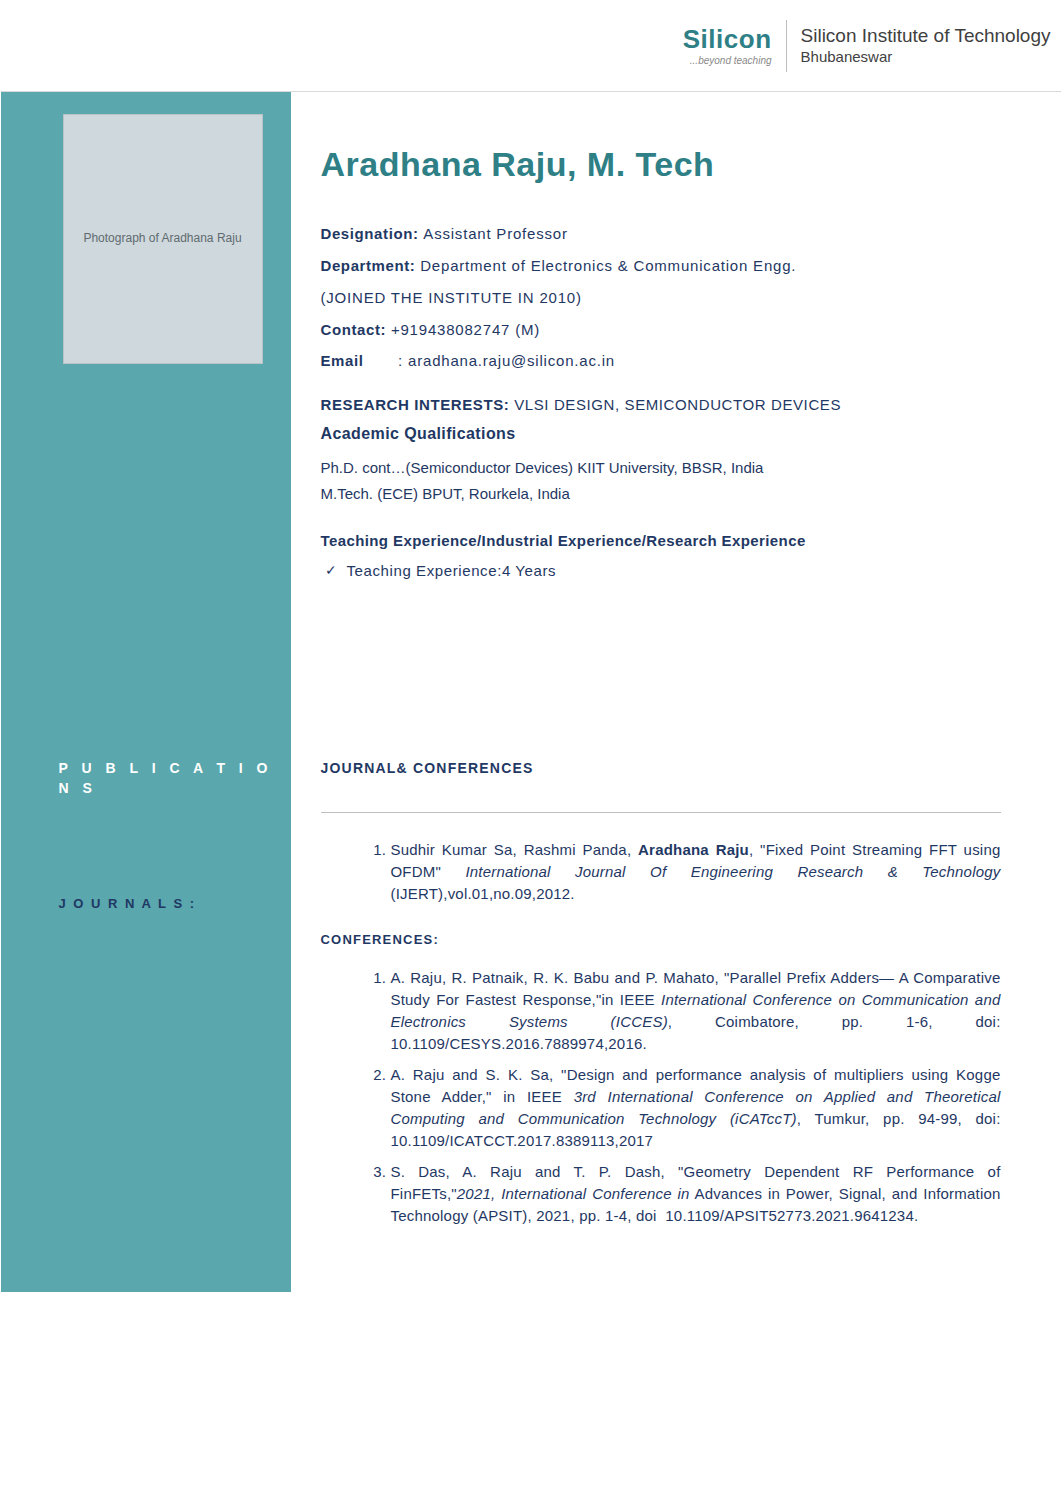Silicon
...beyond teaching
Silicon Institute of Technology
Bhubaneswar
Photograph of Aradhana Raju
Aradhana Raju, M. Tech
Designation: Assistant Professor
Department: Department of Electronics & Communication Engg.
(JOINED THE INSTITUTE IN 2010)
Contact: +919438082747 (M)
Email : aradhana.raju@silicon.ac.in
RESEARCH INTERESTS: VLSI DESIGN, SEMICONDUCTOR DEVICES
Academic Qualifications
Ph.D. cont…(Semiconductor Devices) KIIT University, BBSR, India
M.Tech. (ECE) BPUT, Rourkela, India
Teaching Experience/Industrial Experience/Research Experience
Teaching Experience:4 Years
P U B L I C A T I O N S
J O U R N A L S :
JOURNAL& CONFERENCES
Sudhir Kumar Sa, Rashmi Panda, Aradhana Raju, "Fixed Point Streaming FFT using OFDM" International Journal Of Engineering Research & Technology (IJERT),vol.01,no.09,2012.
CONFERENCES:
A. Raju, R. Patnaik, R. K. Babu and P. Mahato, "Parallel Prefix Adders— A Comparative Study For Fastest Response,"in IEEE International Conference on Communication and Electronics Systems (ICCES), Coimbatore, pp. 1-6, doi: 10.1109/CESYS.2016.7889974,2016.
A. Raju and S. K. Sa, "Design and performance analysis of multipliers using Kogge Stone Adder," in IEEE 3rd International Conference on Applied and Theoretical Computing and Communication Technology (iCATccT), Tumkur, pp. 94-99, doi: 10.1109/ICATCCT.2017.8389113,2017
S. Das, A. Raju and T. P. Dash, "Geometry Dependent RF Performance of FinFETs,"2021, International Conference in Advances in Power, Signal, and Information Technology (APSIT), 2021, pp. 1-4, doi 10.1109/APSIT52773.2021.9641234.